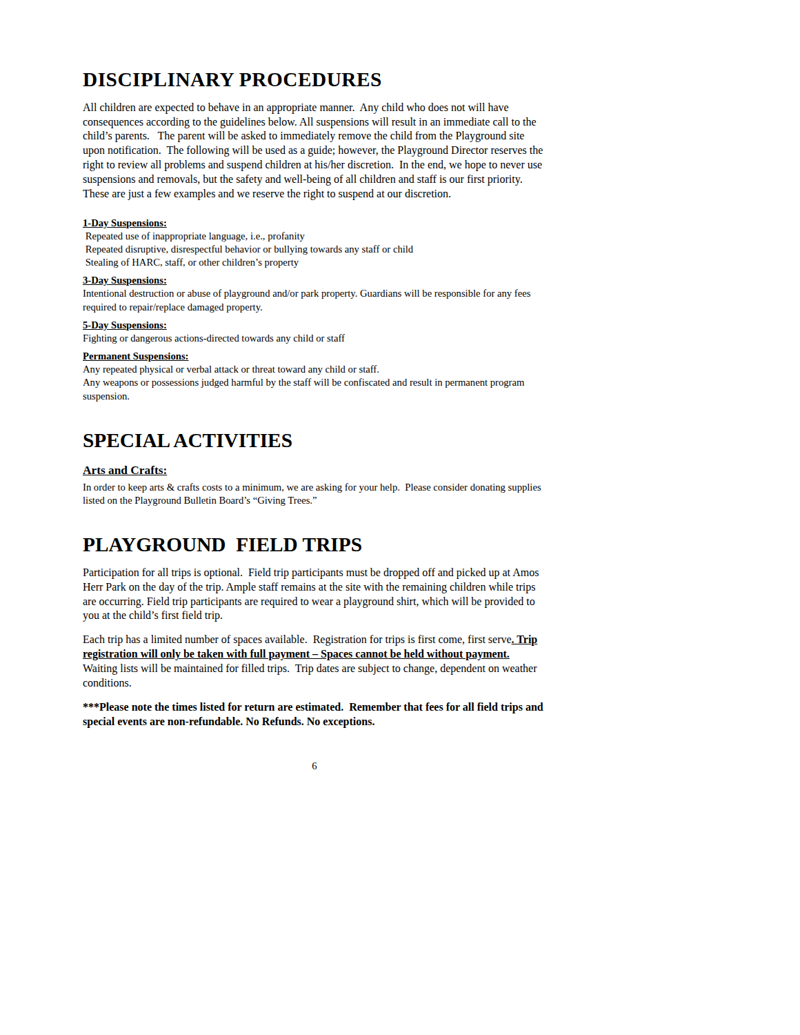DISCIPLINARY PROCEDURES
All children are expected to behave in an appropriate manner. Any child who does not will have consequences according to the guidelines below. All suspensions will result in an immediate call to the child’s parents. The parent will be asked to immediately remove the child from the Playground site upon notification. The following will be used as a guide; however, the Playground Director reserves the right to review all problems and suspend children at his/her discretion. In the end, we hope to never use suspensions and removals, but the safety and well-being of all children and staff is our first priority. These are just a few examples and we reserve the right to suspend at our discretion.
1-Day Suspensions:
Repeated use of inappropriate language, i.e., profanity
Repeated disruptive, disrespectful behavior or bullying towards any staff or child
Stealing of HARC, staff, or other children’s property
3-Day Suspensions:
Intentional destruction or abuse of playground and/or park property. Guardians will be responsible for any fees required to repair/replace damaged property.
5-Day Suspensions:
Fighting or dangerous actions-directed towards any child or staff
Permanent Suspensions:
Any repeated physical or verbal attack or threat toward any child or staff.
Any weapons or possessions judged harmful by the staff will be confiscated and result in permanent program suspension.
SPECIAL ACTIVITIES
Arts and Crafts:
In order to keep arts & crafts costs to a minimum, we are asking for your help. Please consider donating supplies listed on the Playground Bulletin Board’s “Giving Trees.”
PLAYGROUND FIELD TRIPS
Participation for all trips is optional. Field trip participants must be dropped off and picked up at Amos Herr Park on the day of the trip. Ample staff remains at the site with the remaining children while trips are occurring. Field trip participants are required to wear a playground shirt, which will be provided to you at the child’s first field trip.
Each trip has a limited number of spaces available. Registration for trips is first come, first serve. Trip registration will only be taken with full payment – Spaces cannot be held without payment. Waiting lists will be maintained for filled trips. Trip dates are subject to change, dependent on weather conditions.
***Please note the times listed for return are estimated. Remember that fees for all field trips and special events are non-refundable. No Refunds. No exceptions.
6